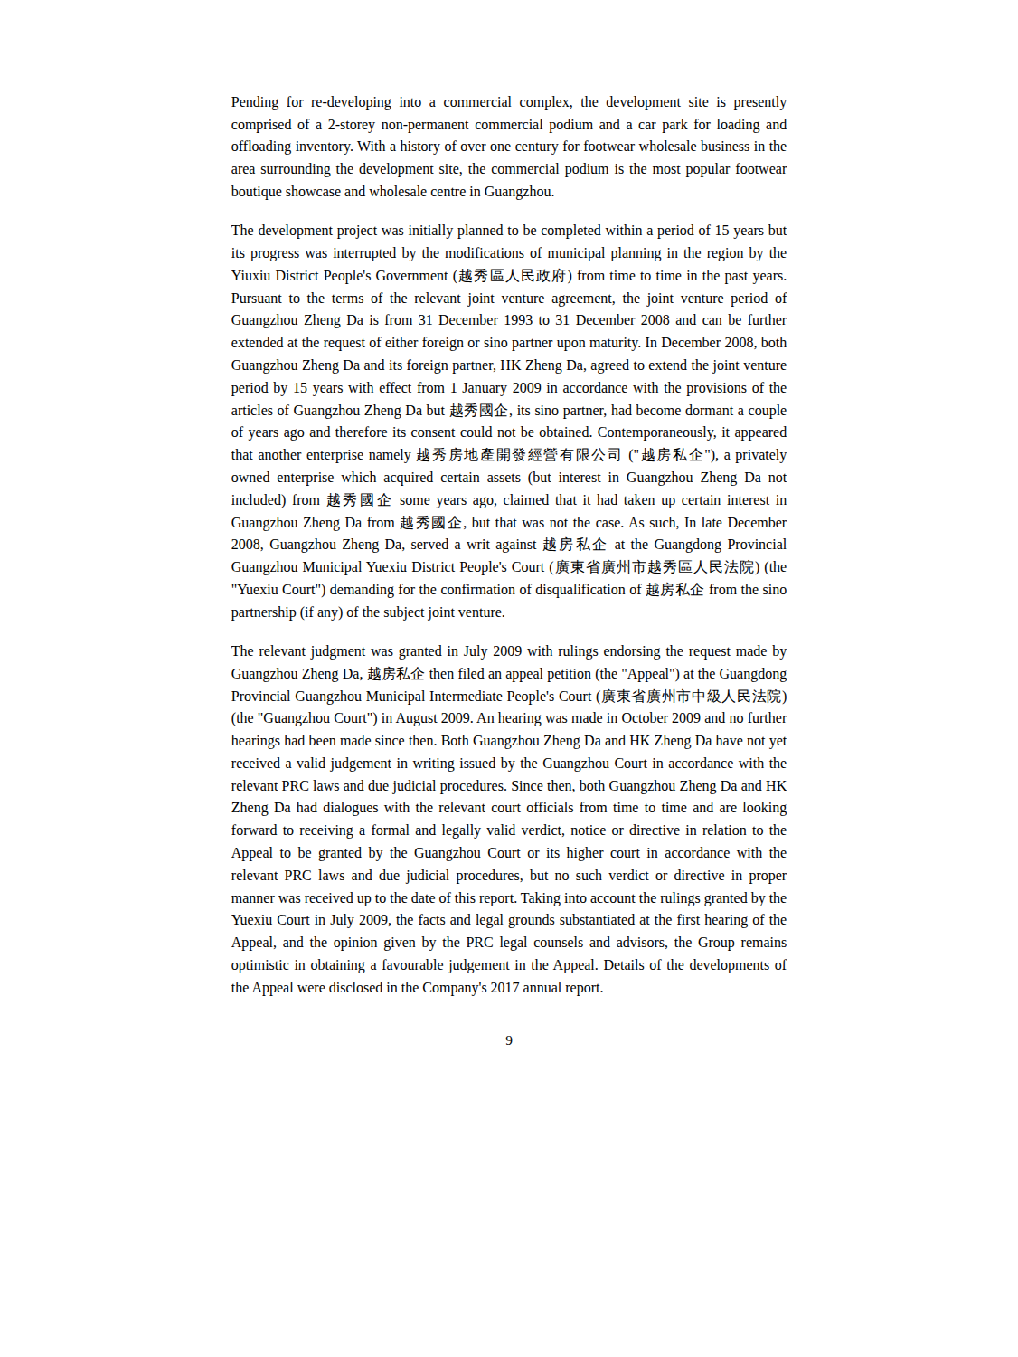Pending for re-developing into a commercial complex, the development site is presently comprised of a 2-storey non-permanent commercial podium and a car park for loading and offloading inventory. With a history of over one century for footwear wholesale business in the area surrounding the development site, the commercial podium is the most popular footwear boutique showcase and wholesale centre in Guangzhou.
The development project was initially planned to be completed within a period of 15 years but its progress was interrupted by the modifications of municipal planning in the region by the Yiuxiu District People's Government (越秀區人民政府) from time to time in the past years. Pursuant to the terms of the relevant joint venture agreement, the joint venture period of Guangzhou Zheng Da is from 31 December 1993 to 31 December 2008 and can be further extended at the request of either foreign or sino partner upon maturity. In December 2008, both Guangzhou Zheng Da and its foreign partner, HK Zheng Da, agreed to extend the joint venture period by 15 years with effect from 1 January 2009 in accordance with the provisions of the articles of Guangzhou Zheng Da but 越秀國企, its sino partner, had become dormant a couple of years ago and therefore its consent could not be obtained. Contemporaneously, it appeared that another enterprise namely 越秀房地產開發經營有限公司 ("越房私企"), a privately owned enterprise which acquired certain assets (but interest in Guangzhou Zheng Da not included) from 越秀國企 some years ago, claimed that it had taken up certain interest in Guangzhou Zheng Da from 越秀國企, but that was not the case. As such, In late December 2008, Guangzhou Zheng Da, served a writ against 越房私企 at the Guangdong Provincial Guangzhou Municipal Yuexiu District People's Court (廣東省廣州市越秀區人民法院) (the "Yuexiu Court") demanding for the confirmation of disqualification of 越房私企 from the sino partnership (if any) of the subject joint venture.
The relevant judgment was granted in July 2009 with rulings endorsing the request made by Guangzhou Zheng Da, 越房私企 then filed an appeal petition (the "Appeal") at the Guangdong Provincial Guangzhou Municipal Intermediate People's Court (廣東省廣州市中級人民法院) (the "Guangzhou Court") in August 2009. An hearing was made in October 2009 and no further hearings had been made since then. Both Guangzhou Zheng Da and HK Zheng Da have not yet received a valid judgement in writing issued by the Guangzhou Court in accordance with the relevant PRC laws and due judicial procedures. Since then, both Guangzhou Zheng Da and HK Zheng Da had dialogues with the relevant court officials from time to time and are looking forward to receiving a formal and legally valid verdict, notice or directive in relation to the Appeal to be granted by the Guangzhou Court or its higher court in accordance with the relevant PRC laws and due judicial procedures, but no such verdict or directive in proper manner was received up to the date of this report. Taking into account the rulings granted by the Yuexiu Court in July 2009, the facts and legal grounds substantiated at the first hearing of the Appeal, and the opinion given by the PRC legal counsels and advisors, the Group remains optimistic in obtaining a favourable judgement in the Appeal. Details of the developments of the Appeal were disclosed in the Company's 2017 annual report.
9